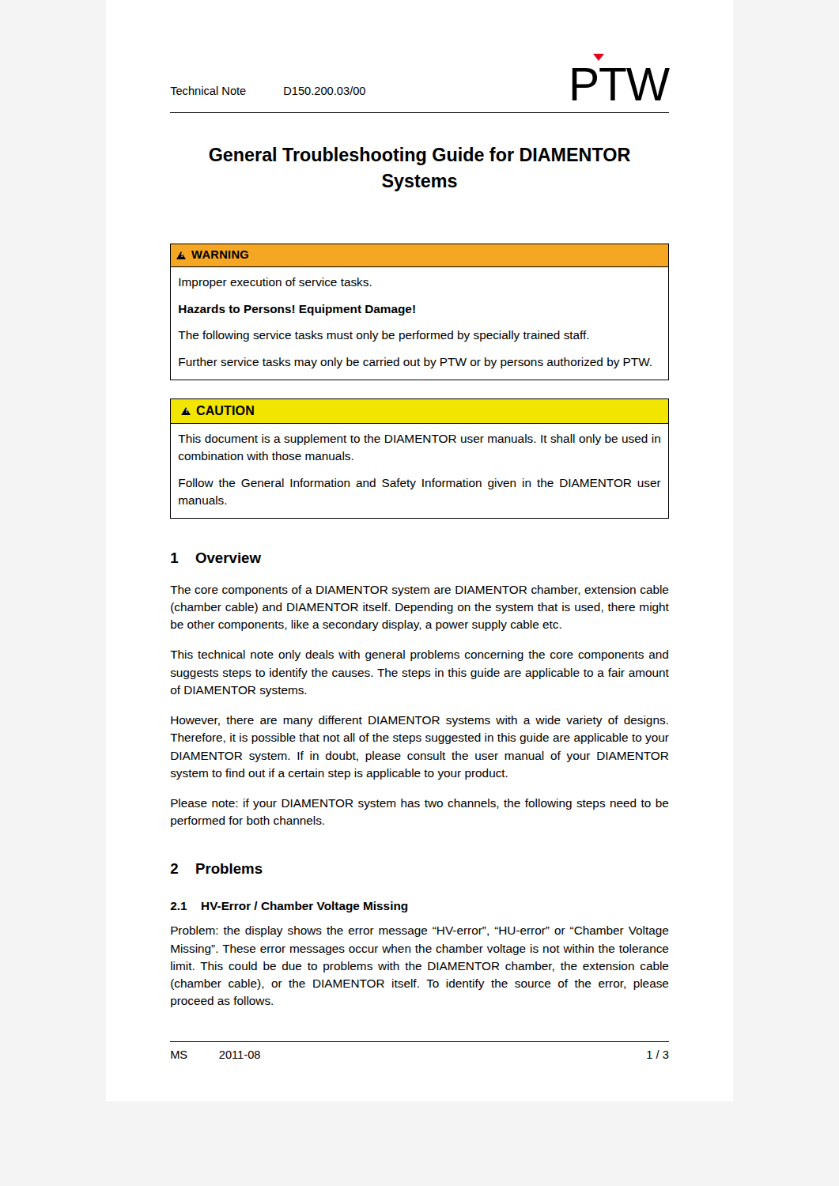Technical Note D150.200.03/00
PTW
General Troubleshooting Guide for DIAMENTOR Systems
WARNING
Improper execution of service tasks.
Hazards to Persons! Equipment Damage!
The following service tasks must only be performed by specially trained staff.
Further service tasks may only be carried out by PTW or by persons authorized by PTW.
CAUTION
This document is a supplement to the DIAMENTOR user manuals. It shall only be used in combination with those manuals.
Follow the General Information and Safety Information given in the DIAMENTOR user manuals.
1 Overview
The core components of a DIAMENTOR system are DIAMENTOR chamber, extension cable (chamber cable) and DIAMENTOR itself. Depending on the system that is used, there might be other components, like a secondary display, a power supply cable etc.
This technical note only deals with general problems concerning the core components and suggests steps to identify the causes. The steps in this guide are applicable to a fair amount of DIAMENTOR systems.
However, there are many different DIAMENTOR systems with a wide variety of designs. Therefore, it is possible that not all of the steps suggested in this guide are applicable to your DIAMENTOR system. If in doubt, please consult the user manual of your DIAMENTOR system to find out if a certain step is applicable to your product.
Please note: if your DIAMENTOR system has two channels, the following steps need to be performed for both channels.
2 Problems
2.1 HV-Error / Chamber Voltage Missing
Problem: the display shows the error message “HV-error”, “HU-error” or “Chamber Voltage Missing”. These error messages occur when the chamber voltage is not within the tolerance limit. This could be due to problems with the DIAMENTOR chamber, the extension cable (chamber cable), or the DIAMENTOR itself. To identify the source of the error, please proceed as follows.
MS 2011-08 1 / 3